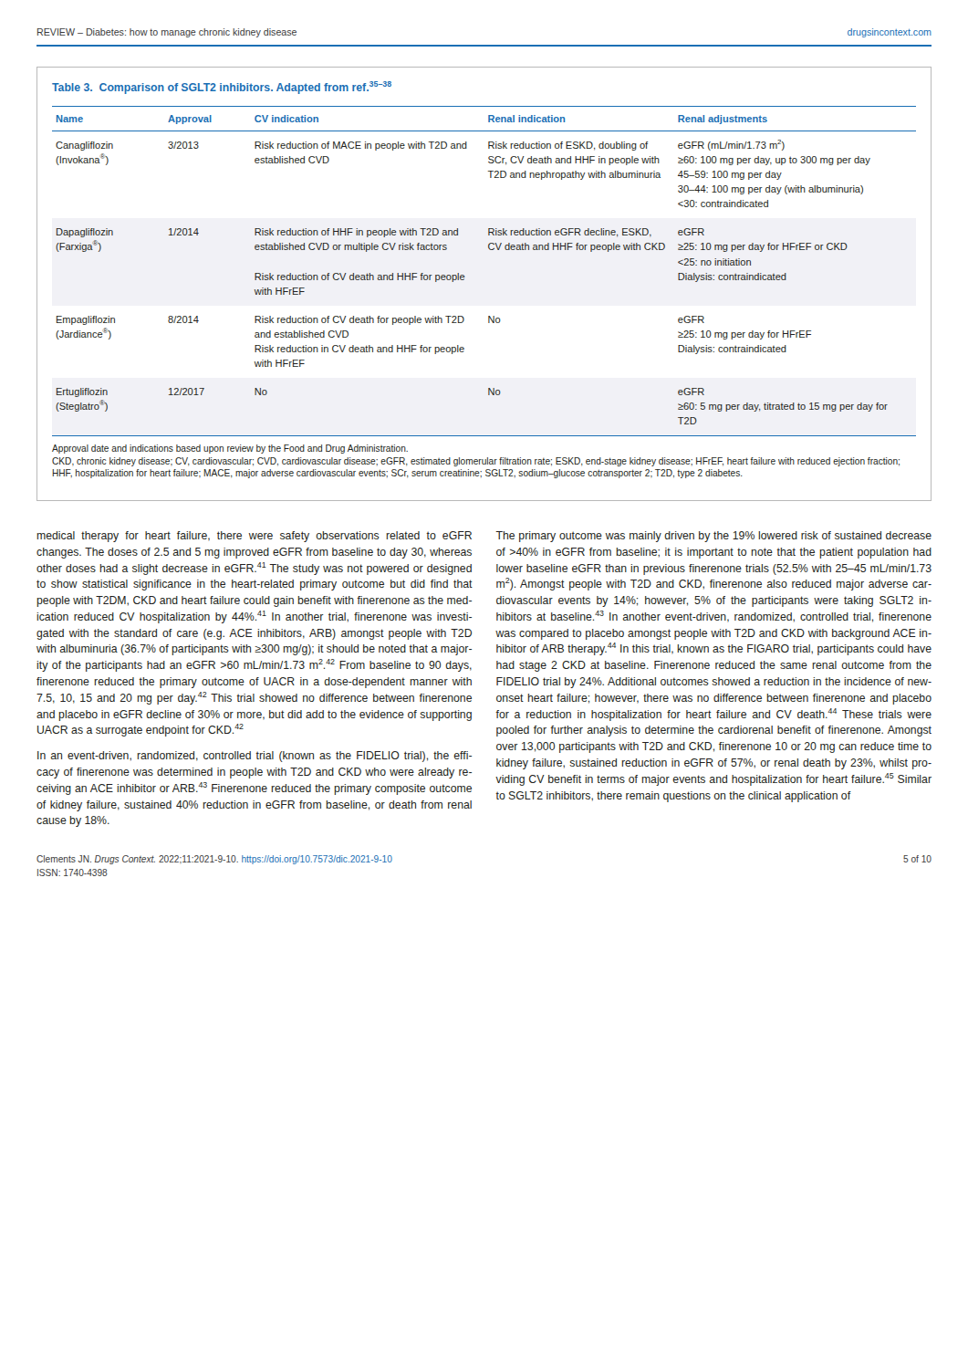REVIEW – Diabetes: how to manage chronic kidney disease
drugsincontext.com
Table 3. Comparison of SGLT2 inhibitors. Adapted from ref.35–38
| Name | Approval | CV indication | Renal indication | Renal adjustments |
| --- | --- | --- | --- | --- |
| Canagliflozin (Invokana ® ) | 3/2013 | Risk reduction of MACE in people with T2D and established CVD | Risk reduction of ESKD, doubling of SCr, CV death and HHF in people with T2D and nephropathy with albuminuria | eGFR (mL/min/1.73 m 2 ) ≥60: 100 mg per day, up to 300 mg per day 45–59: 100 mg per day 30–44: 100 mg per day (with albuminuria) <30: contraindicated |
| Dapagliflozin (Farxiga ® ) | 1/2014 | Risk reduction of HHF in people with T2D and established CVD or multiple CV risk factors Risk reduction of CV death and HHF for people with HFrEF | Risk reduction eGFR decline, ESKD, CV death and HHF for people with CKD | eGFR ≥25: 10 mg per day for HFrEF or CKD <25: no initiation Dialysis: contraindicated |
| Empagliflozin (Jardiance ® ) | 8/2014 | Risk reduction of CV death for people with T2D and established CVD Risk reduction in CV death and HHF for people with HFrEF | No | eGFR ≥25: 10 mg per day for HFrEF Dialysis: contraindicated |
| Ertugliflozin (Steglatro ® ) | 12/2017 | No | No | eGFR ≥60: 5 mg per day, titrated to 15 mg per day for T2D |
Approval date and indications based upon review by the Food and Drug Administration.
CKD, chronic kidney disease; CV, cardiovascular; CVD, cardiovascular disease; eGFR, estimated glomerular filtration rate; ESKD, end-stage kidney disease; HFrEF, heart failure with reduced ejection fraction; HHF, hospitalization for heart failure; MACE, major adverse cardiovascular events; SCr, serum creatinine; SGLT2, sodium–glucose cotransporter 2; T2D, type 2 diabetes.
medical therapy for heart failure, there were safety observations related to eGFR changes. The doses of 2.5 and 5 mg improved eGFR from baseline to day 30, whereas other doses had a slight decrease in eGFR.41 The study was not powered or designed to show statistical significance in the heart-related primary outcome but did find that people with T2DM, CKD and heart failure could gain benefit with finerenone as the medication reduced CV hospitalization by 44%.41 In another trial, finerenone was investigated with the standard of care (e.g. ACE inhibitors, ARB) amongst people with T2D with albuminuria (36.7% of participants with ≥300 mg/g); it should be noted that a majority of the participants had an eGFR >60 mL/min/1.73 m2.42 From baseline to 90 days, finerenone reduced the primary outcome of UACR in a dose-dependent manner with 7.5, 10, 15 and 20 mg per day.42 This trial showed no difference between finerenone and placebo in eGFR decline of 30% or more, but did add to the evidence of supporting UACR as a surrogate endpoint for CKD.42
In an event-driven, randomized, controlled trial (known as the FIDELIO trial), the efficacy of finerenone was determined in people with T2D and CKD who were already receiving an ACE inhibitor or ARB.43 Finerenone reduced the primary composite outcome of kidney failure, sustained 40% reduction in eGFR from baseline, or death from renal cause by 18%.
The primary outcome was mainly driven by the 19% lowered risk of sustained decrease of >40% in eGFR from baseline; it is important to note that the patient population had lower baseline eGFR than in previous finerenone trials (52.5% with 25–45 mL/min/1.73 m2). Amongst people with T2D and CKD, finerenone also reduced major adverse cardiovascular events by 14%; however, 5% of the participants were taking SGLT2 inhibitors at baseline.43 In another event-driven, randomized, controlled trial, finerenone was compared to placebo amongst people with T2D and CKD with background ACE inhibitor of ARB therapy.44 In this trial, known as the FIGARO trial, participants could have had stage 2 CKD at baseline. Finerenone reduced the same renal outcome from the FIDELIO trial by 24%. Additional outcomes showed a reduction in the incidence of new-onset heart failure; however, there was no difference between finerenone and placebo for a reduction in hospitalization for heart failure and CV death.44 These trials were pooled for further analysis to determine the cardiorenal benefit of finerenone. Amongst over 13,000 participants with T2D and CKD, finerenone 10 or 20 mg can reduce time to kidney failure, sustained reduction in eGFR of 57%, or renal death by 23%, whilst providing CV benefit in terms of major events and hospitalization for heart failure.45 Similar to SGLT2 inhibitors, there remain questions on the clinical application of
Clements JN. Drugs Context. 2022;11:2021-9-10. https://doi.org/10.7573/dic.2021-9-10 ISSN: 1740-4398
5 of 10